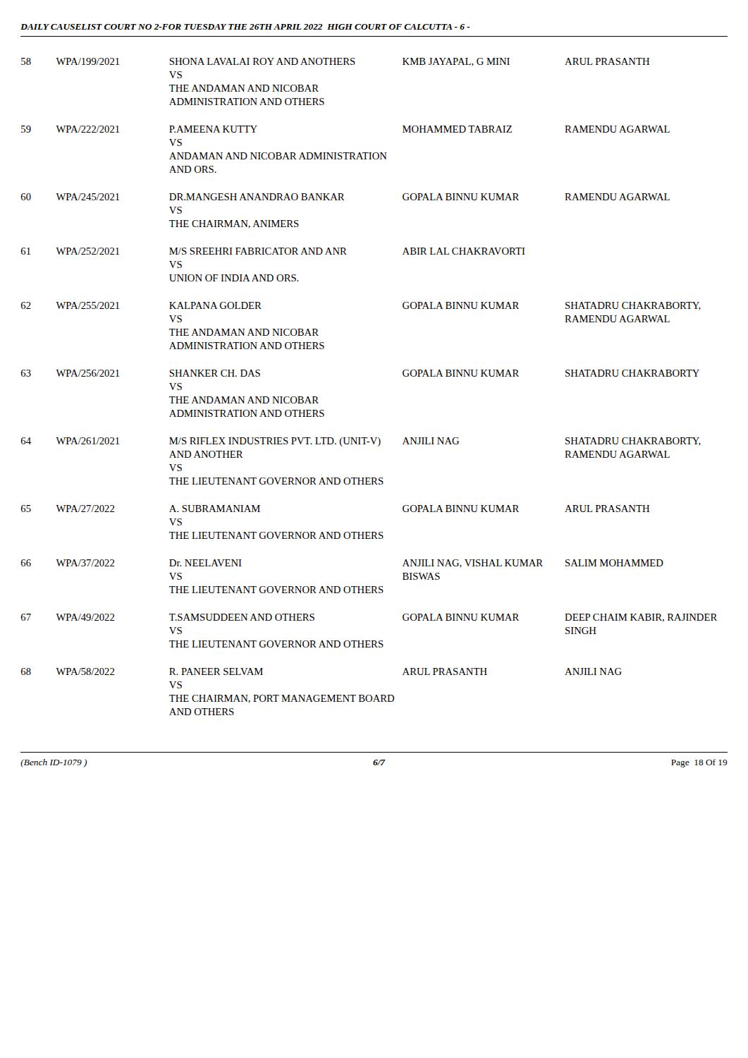DAILY CAUSELIST COURT NO 2-FOR TUESDAY THE 26TH APRIL 2022 HIGH COURT OF CALCUTTA - 6 -
| 58 | WPA/199/2021 | SHONA LAVALAI ROY AND ANOTHERS VS THE ANDAMAN AND NICOBAR ADMINISTRATION AND OTHERS | KMB JAYAPAL, G MINI | ARUL PRASANTH |
| 59 | WPA/222/2021 | P.AMEENA KUTTY VS ANDAMAN AND NICOBAR ADMINISTRATION AND ORS. | MOHAMMED TABRAIZ | RAMENDU AGARWAL |
| 60 | WPA/245/2021 | DR.MANGESH ANANDRAO BANKAR VS THE CHAIRMAN, ANIMERS | GOPALA BINNU KUMAR | RAMENDU AGARWAL |
| 61 | WPA/252/2021 | M/S SREEHRI FABRICATOR AND ANR VS UNION OF INDIA AND ORS. | ABIR LAL CHAKRAVORTI | |
| 62 | WPA/255/2021 | KALPANA GOLDER VS THE ANDAMAN AND NICOBAR ADMINISTRATION AND OTHERS | GOPALA BINNU KUMAR | SHATADRU CHAKRABORTY, RAMENDU AGARWAL |
| 63 | WPA/256/2021 | SHANKER CH. DAS VS THE ANDAMAN AND NICOBAR ADMINISTRATION AND OTHERS | GOPALA BINNU KUMAR | SHATADRU CHAKRABORTY |
| 64 | WPA/261/2021 | M/S RIFLEX INDUSTRIES PVT. LTD. (UNIT-V) AND ANOTHER VS THE LIEUTENANT GOVERNOR AND OTHERS | ANJILI NAG | SHATADRU CHAKRABORTY, RAMENDU AGARWAL |
| 65 | WPA/27/2022 | A. SUBRAMANIAM VS THE LIEUTENANT GOVERNOR AND OTHERS | GOPALA BINNU KUMAR | ARUL PRASANTH |
| 66 | WPA/37/2022 | Dr. NEELAVENI VS THE LIEUTENANT GOVERNOR AND OTHERS | ANJILI NAG, VISHAL KUMAR BISWAS | SALIM MOHAMMED |
| 67 | WPA/49/2022 | T.SAMSUDDEEN AND OTHERS VS THE LIEUTENANT GOVERNOR AND OTHERS | GOPALA BINNU KUMAR | DEEP CHAIM KABIR, RAJINDER SINGH |
| 68 | WPA/58/2022 | R. PANEER SELVAM VS THE CHAIRMAN, PORT MANAGEMENT BOARD AND OTHERS | ARUL PRASANTH | ANJILI NAG |
(Bench ID-1079 ) 6/7 Page 18 Of 19